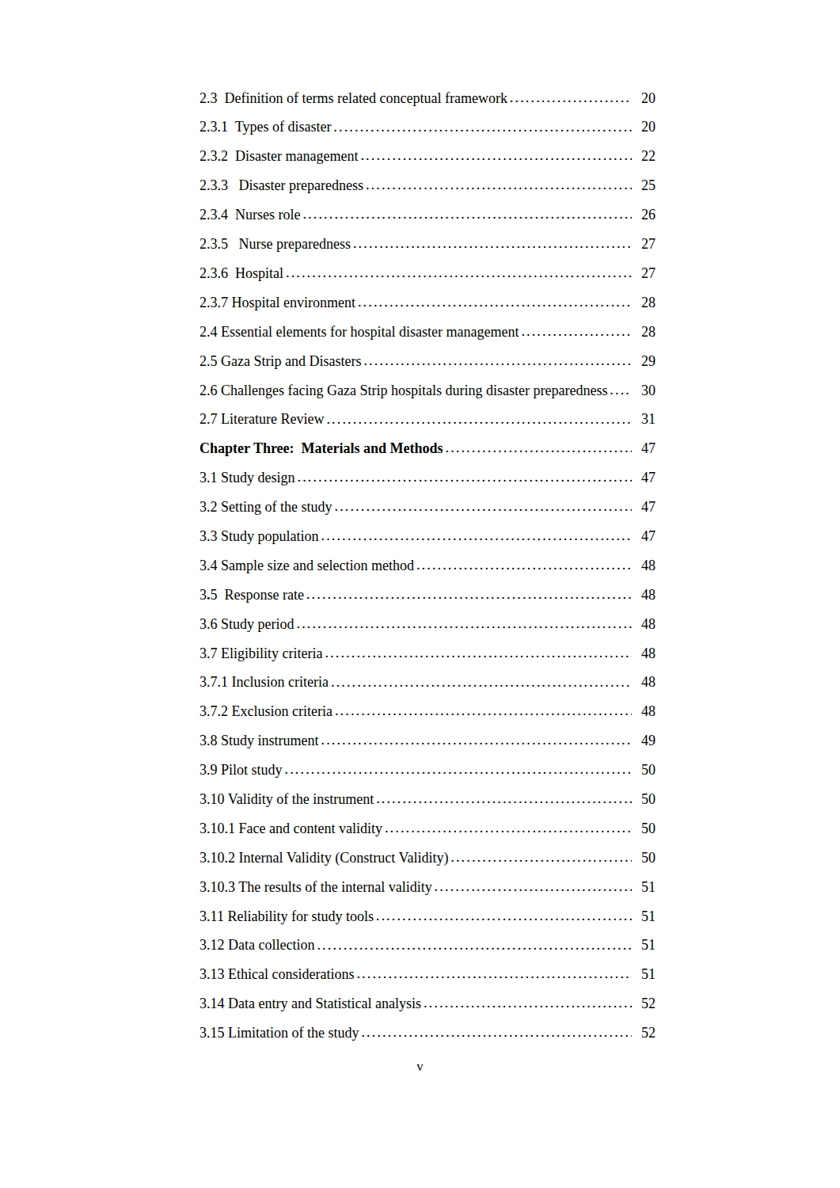2.3 Definition of terms related conceptual framework.................................................................................................................. 20
2.3.1 Types of disaster.................................................................................................................. 20
2.3.2 Disaster management.................................................................................................................. 22
2.3.3 Disaster preparedness.................................................................................................................. 25
2.3.4 Nurses role.................................................................................................................. 26
2.3.5 Nurse preparedness.................................................................................................................. 27
2.3.6 Hospital.................................................................................................................. 27
2.3.7 Hospital environment.................................................................................................................. 28
2.4 Essential elements for hospital disaster management.................................................................................................................. 28
2.5 Gaza Strip and Disasters.................................................................................................................. 29
2.6 Challenges facing Gaza Strip hospitals during disaster preparedness.................................................................................................................. 30
2.7 Literature Review.................................................................................................................. 31
Chapter Three: Materials and Methods.................................................................................................................. 47
3.1 Study design.................................................................................................................. 47
3.2 Setting of the study.................................................................................................................. 47
3.3 Study population.................................................................................................................. 47
3.4 Sample size and selection method.................................................................................................................. 48
3. 5 Response rate.................................................................................................................. 48
3.6 Study period.................................................................................................................. 48
3.7 Eligibility criteria.................................................................................................................. 48
3.7.1 Inclusion criteria.................................................................................................................. 48
3.7.2 Exclusion criteria.................................................................................................................. 48
3.8 Study instrument.................................................................................................................. 49
3.9 Pilot study.................................................................................................................. 50
3.10 Validity of the instrument.................................................................................................................. 50
3.10.1 Face and content validity.................................................................................................................. 50
3.10.2 Internal Validity (Construct Validity).................................................................................................................. 50
3.10.3 The results of the internal validity.................................................................................................................. 51
3.11 Reliability for study tools.................................................................................................................. 51
3.12 Data collection.................................................................................................................. 51
3.13 Ethical considerations.................................................................................................................. 51
3.14 Data entry and Statistical analysis.................................................................................................................. 52
3.15 Limitation of the study.................................................................................................................. 52
v